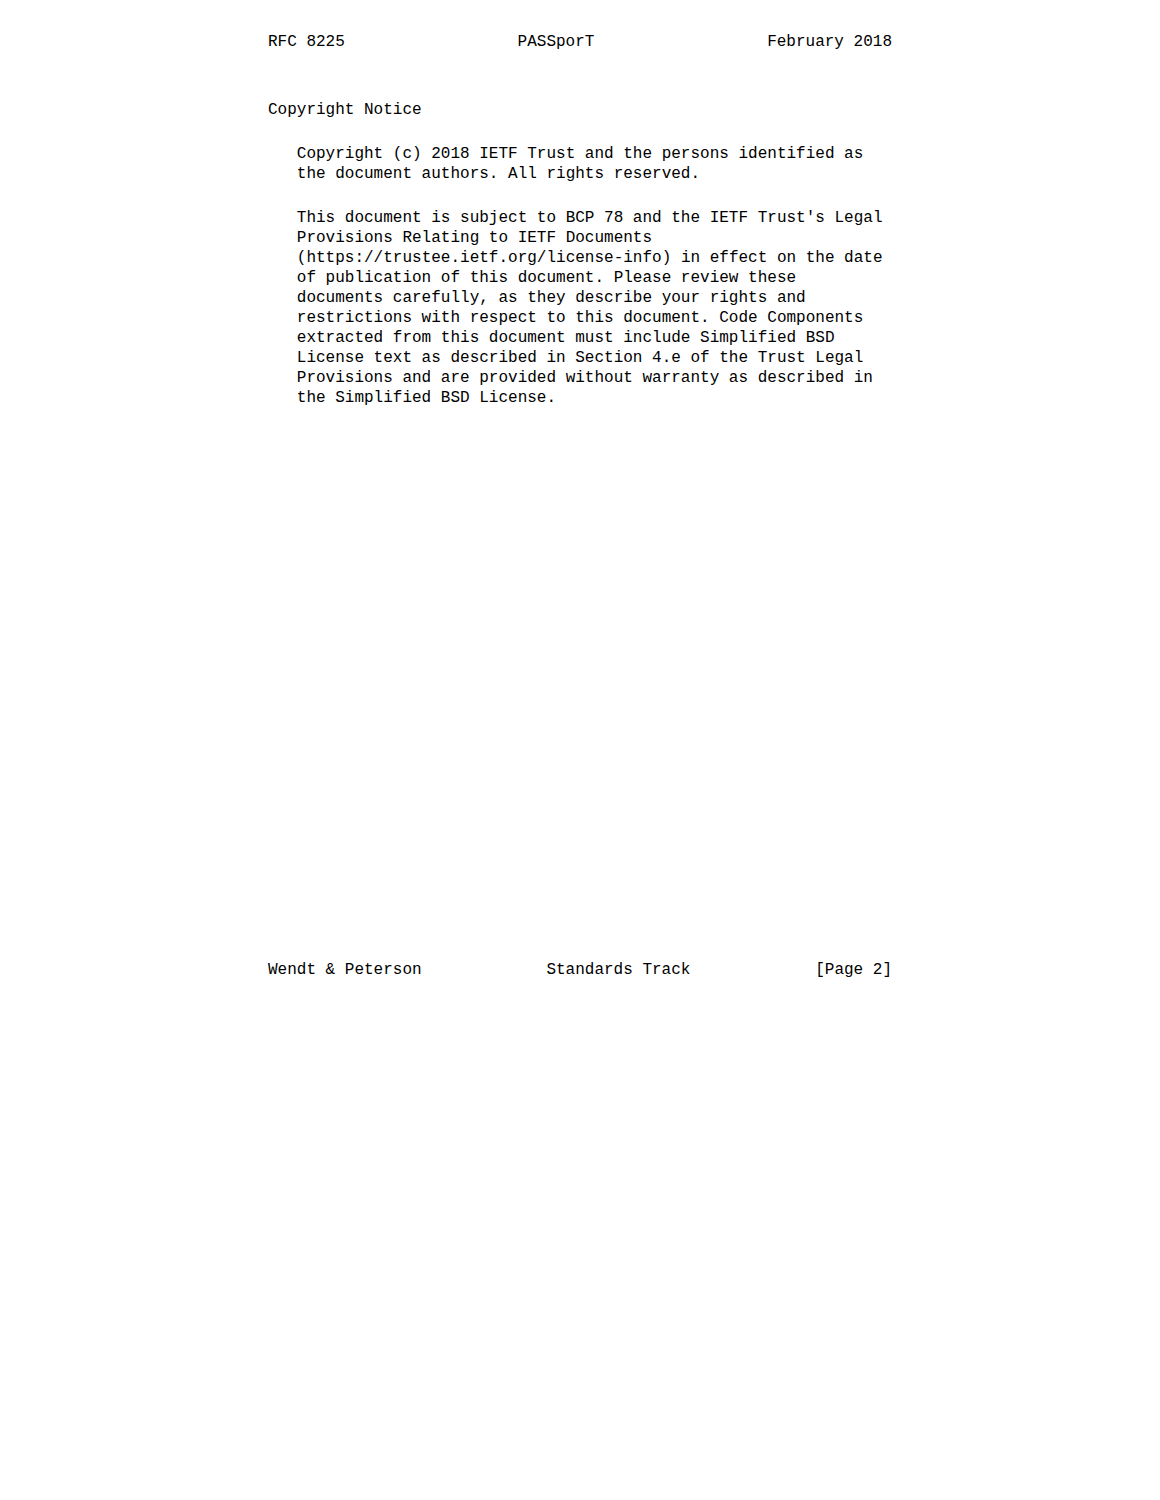RFC 8225 PASSporT February 2018
Copyright Notice
Copyright (c) 2018 IETF Trust and the persons identified as the document authors. All rights reserved.
This document is subject to BCP 78 and the IETF Trust's Legal Provisions Relating to IETF Documents (https://trustee.ietf.org/license-info) in effect on the date of publication of this document. Please review these documents carefully, as they describe your rights and restrictions with respect to this document. Code Components extracted from this document must include Simplified BSD License text as described in Section 4.e of the Trust Legal Provisions and are provided without warranty as described in the Simplified BSD License.
Wendt & Peterson Standards Track [Page 2]